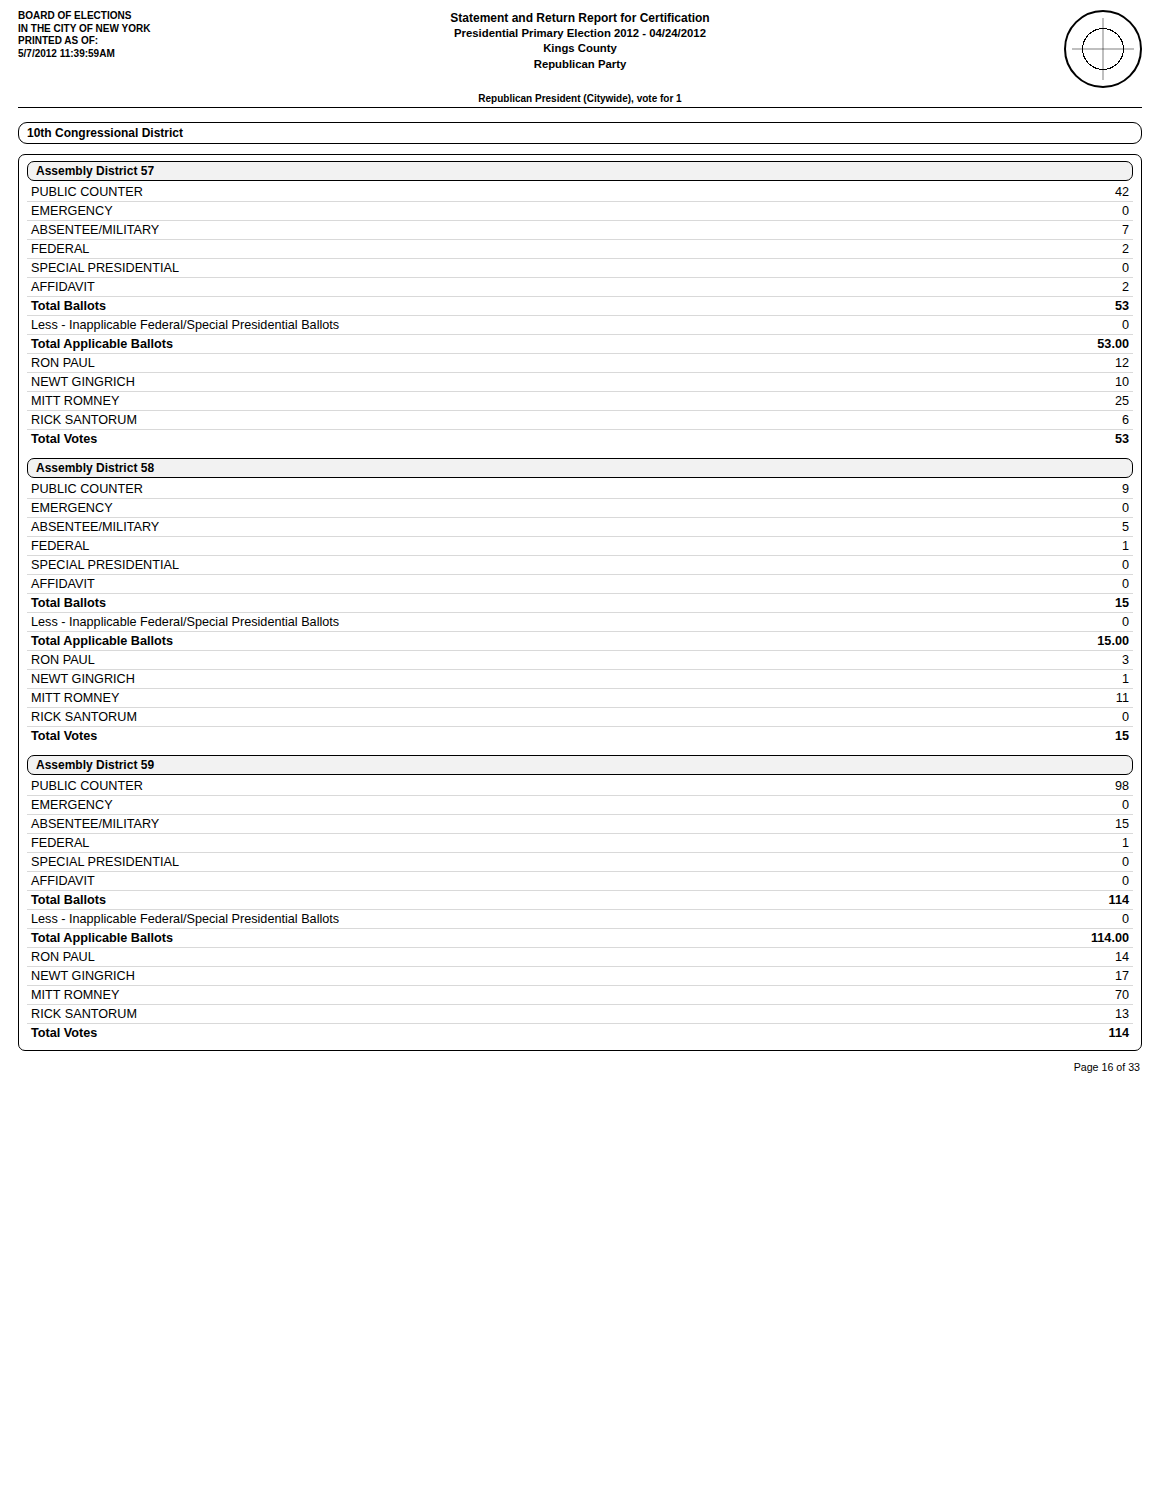BOARD OF ELECTIONS
IN THE CITY OF NEW YORK
PRINTED AS OF:
5/7/2012 11:39:59AM
Statement and Return Report for Certification
Presidential Primary Election 2012 - 04/24/2012
Kings County
Republican Party
Republican President (Citywide), vote for 1
10th Congressional District
Assembly District 57
| PUBLIC COUNTER | 42 |
| EMERGENCY | 0 |
| ABSENTEE/MILITARY | 7 |
| FEDERAL | 2 |
| SPECIAL PRESIDENTIAL | 0 |
| AFFIDAVIT | 2 |
| Total Ballots | 53 |
| Less - Inapplicable Federal/Special Presidential Ballots | 0 |
| Total Applicable Ballots | 53.00 |
| RON PAUL | 12 |
| NEWT GINGRICH | 10 |
| MITT ROMNEY | 25 |
| RICK SANTORUM | 6 |
| Total Votes | 53 |
Assembly District 58
| PUBLIC COUNTER | 9 |
| EMERGENCY | 0 |
| ABSENTEE/MILITARY | 5 |
| FEDERAL | 1 |
| SPECIAL PRESIDENTIAL | 0 |
| AFFIDAVIT | 0 |
| Total Ballots | 15 |
| Less - Inapplicable Federal/Special Presidential Ballots | 0 |
| Total Applicable Ballots | 15.00 |
| RON PAUL | 3 |
| NEWT GINGRICH | 1 |
| MITT ROMNEY | 11 |
| RICK SANTORUM | 0 |
| Total Votes | 15 |
Assembly District 59
| PUBLIC COUNTER | 98 |
| EMERGENCY | 0 |
| ABSENTEE/MILITARY | 15 |
| FEDERAL | 1 |
| SPECIAL PRESIDENTIAL | 0 |
| AFFIDAVIT | 0 |
| Total Ballots | 114 |
| Less - Inapplicable Federal/Special Presidential Ballots | 0 |
| Total Applicable Ballots | 114.00 |
| RON PAUL | 14 |
| NEWT GINGRICH | 17 |
| MITT ROMNEY | 70 |
| RICK SANTORUM | 13 |
| Total Votes | 114 |
Page 16 of 33